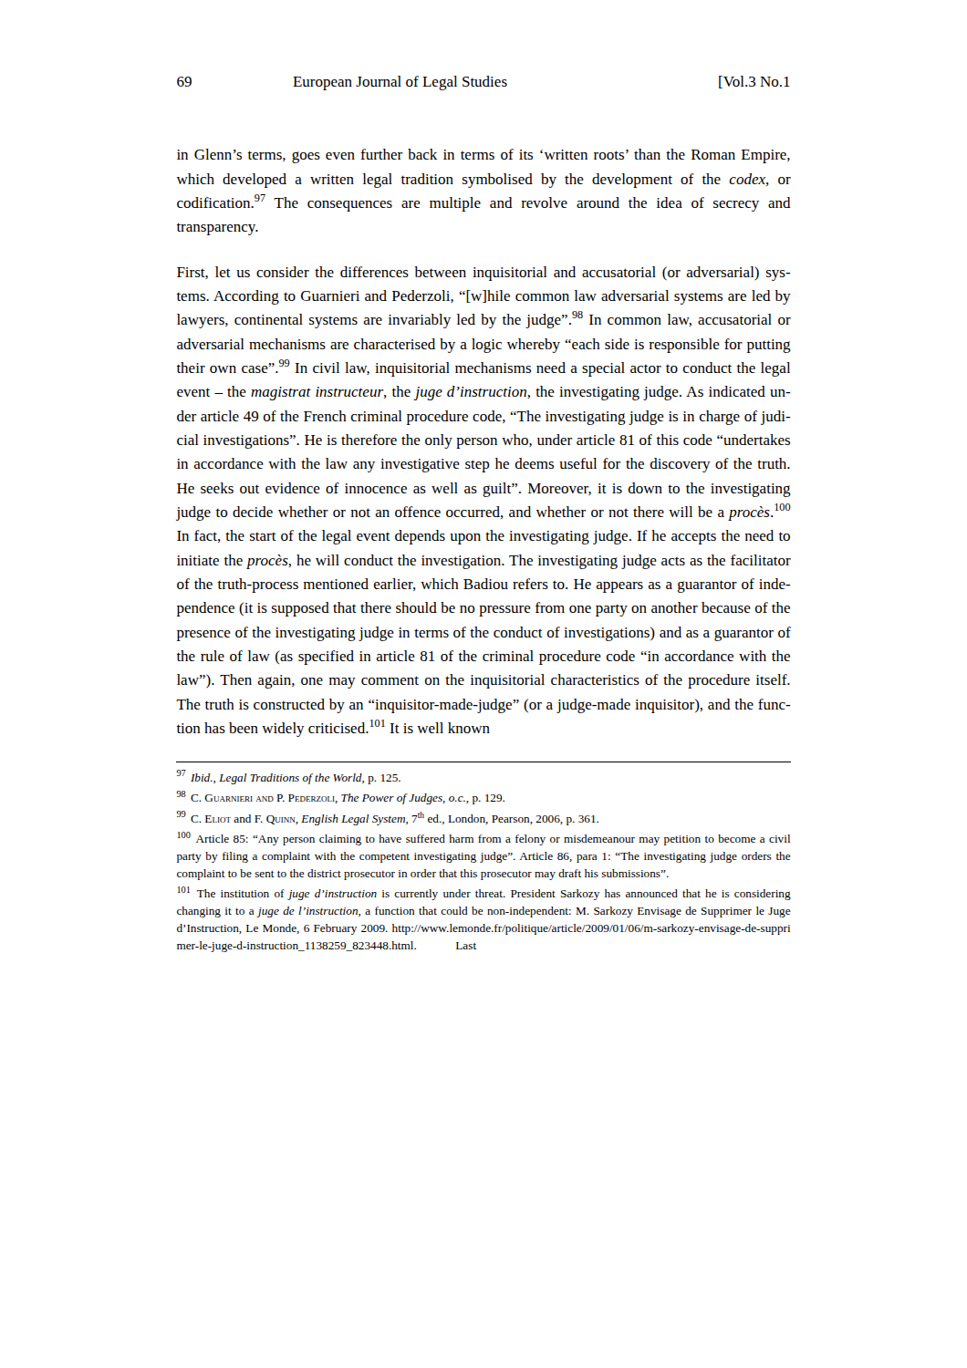69
European Journal of Legal Studies
[Vol.3 No.1
in Glenn’s terms, goes even further back in terms of its ‘written roots’ than the Roman Empire, which developed a written legal tradition symbolised by the development of the codex, or codification.97 The consequences are multiple and revolve around the idea of secrecy and transparency.
First, let us consider the differences between inquisitorial and accusatorial (or adversarial) systems. According to Guarnieri and Pederzoli, “[w]hile common law adversarial systems are led by lawyers, continental systems are invariably led by the judge”.98 In common law, accusatorial or adversarial mechanisms are characterised by a logic whereby “each side is responsible for putting their own case”.99 In civil law, inquisitorial mechanisms need a special actor to conduct the legal event – the magistrat instructeur, the juge d’instruction, the investigating judge. As indicated under article 49 of the French criminal procedure code, “The investigating judge is in charge of judicial investigations”. He is therefore the only person who, under article 81 of this code “undertakes in accordance with the law any investigative step he deems useful for the discovery of the truth. He seeks out evidence of innocence as well as guilt”. Moreover, it is down to the investigating judge to decide whether or not an offence occurred, and whether or not there will be a procès.100 In fact, the start of the legal event depends upon the investigating judge. If he accepts the need to initiate the procès, he will conduct the investigation. The investigating judge acts as the facilitator of the truth-process mentioned earlier, which Badiou refers to. He appears as a guarantor of independence (it is supposed that there should be no pressure from one party on another because of the presence of the investigating judge in terms of the conduct of investigations) and as a guarantor of the rule of law (as specified in article 81 of the criminal procedure code “in accordance with the law”). Then again, one may comment on the inquisitorial characteristics of the procedure itself. The truth is constructed by an “inquisitor-made-judge” (or a judge-made inquisitor), and the function has been widely criticised.101 It is well known
97 Ibid., Legal Traditions of the World, p. 125.
98 C. Guarnieri and P. Pederzoli, The Power of Judges, o.c., p. 129.
99 C. Eliot and F. Quinn, English Legal System, 7th ed., London, Pearson, 2006, p. 361.
100 Article 85: “Any person claiming to have suffered harm from a felony or misdemeanour may petition to become a civil party by filing a complaint with the competent investigating judge”. Article 86, para 1: “The investigating judge orders the complaint to be sent to the district prosecutor in order that this prosecutor may draft his submissions”.
101 The institution of juge d’instruction is currently under threat. President Sarkozy has announced that he is considering changing it to a juge de l’instruction, a function that could be non-independent: M. Sarkozy Envisage de Supprimer le Juge d’Instruction, Le Monde, 6 February 2009. http://www.lemonde.fr/politique/article/2009/01/06/m-sarkozy-envisage-de-supprimer-le-juge-d-instruction_1138259_823448.html. Last